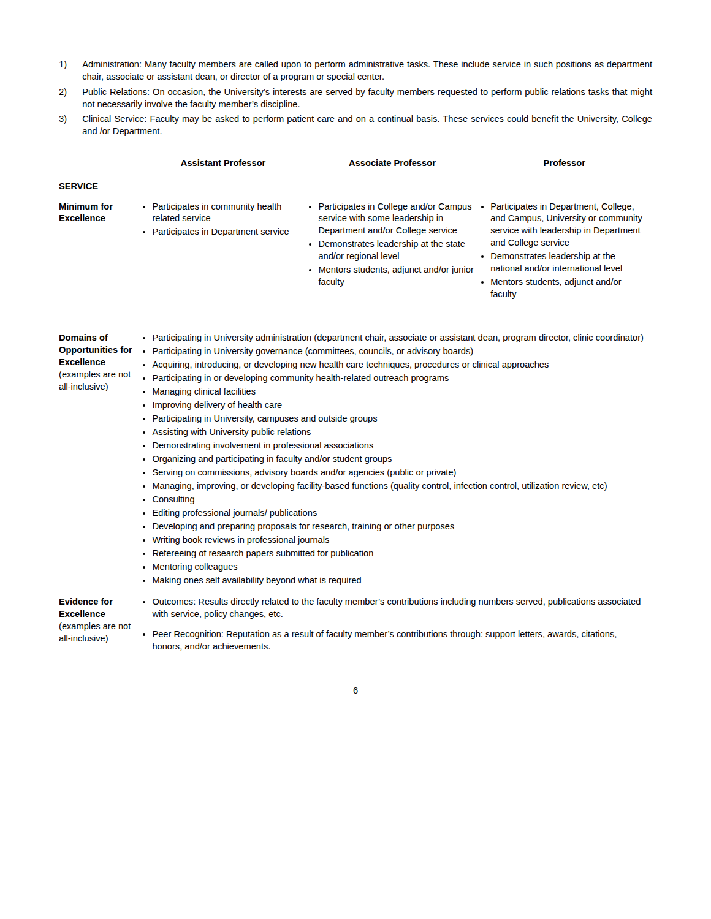1) Administration: Many faculty members are called upon to perform administrative tasks. These include service in such positions as department chair, associate or assistant dean, or director of a program or special center.
2) Public Relations: On occasion, the University’s interests are served by faculty members requested to perform public relations tasks that might not necessarily involve the faculty member’s discipline.
3) Clinical Service: Faculty may be asked to perform patient care and on a continual basis. These services could benefit the University, College and /or Department.
| | Assistant Professor | Associate Professor | Professor |
| --- | --- | --- | --- |
| SERVICE | | | |
| Minimum for Excellence | Participates in community health related service Participates in Department service | Participates in College and/or Campus service with some leadership in Department and/or College service Demonstrates leadership at the state and/or regional level Mentors students, adjunct and/or junior faculty | Participates in Department, College, and Campus, University or community service with leadership in Department and College service Demonstrates leadership at the national and/or international level Mentors students, adjunct and/or faculty |
| Domains of Opportunities for Excellence (examples are not all-inclusive) | Participating in University administration (department chair, associate or assistant dean, program director, clinic coordinator) Participating in University governance (committees, councils, or advisory boards) Acquiring, introducing, or developing new health care techniques, procedures or clinical approaches Participating in or developing community health-related outreach programs Managing clinical facilities Improving delivery of health care Participating in University, campuses and outside groups Assisting with University public relations Demonstrating involvement in professional associations Organizing and participating in faculty and/or student groups Serving on commissions, advisory boards and/or agencies (public or private) Managing, improving, or developing facility-based functions (quality control, infection control, utilization review, etc) Consulting Editing professional journals/ publications Developing and preparing proposals for research, training or other purposes Writing book reviews in professional journals Refereeing of research papers submitted for publication Mentoring colleagues Making ones self availability beyond what is required |
| Evidence for Excellence (examples are not all-inclusive) | Outcomes: Results directly related to the faculty member’s contributions including numbers served, publications associated with service, policy changes, etc. Peer Recognition: Reputation as a result of faculty member’s contributions through: support letters, awards, citations, honors, and/or achievements. |
6